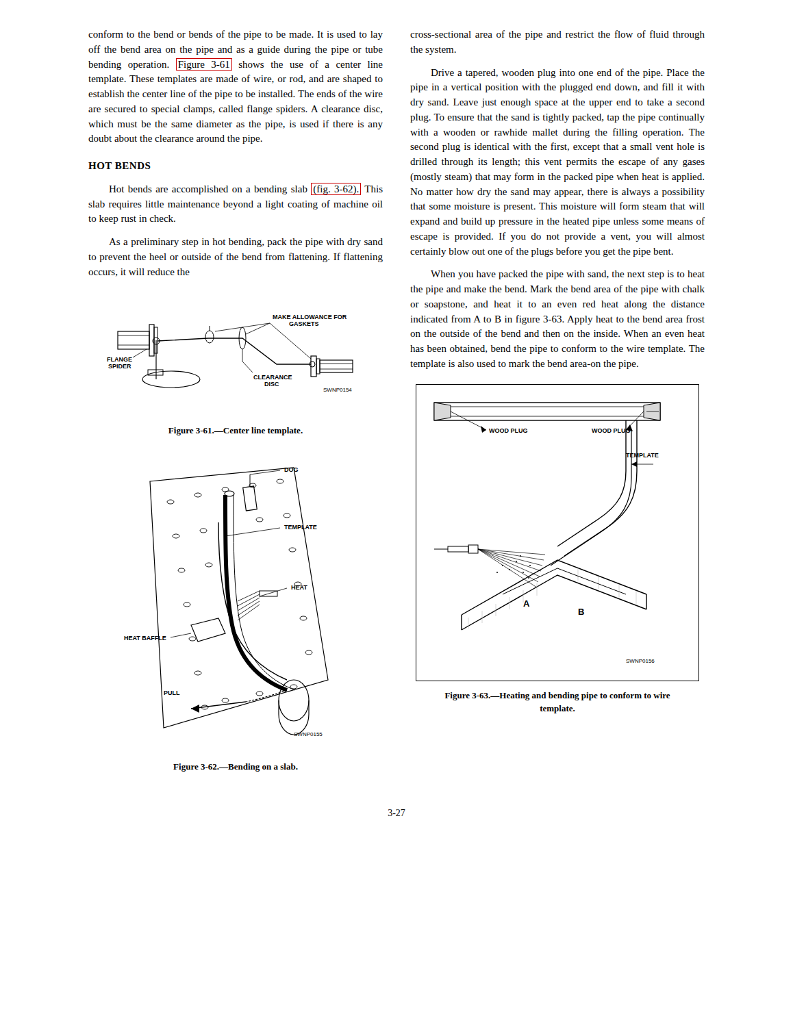conform to the bend or bends of the pipe to be made. It is used to lay off the bend area on the pipe and as a guide during the pipe or tube bending operation. Figure 3-61 shows the use of a center line template. These templates are made of wire, or rod, and are shaped to establish the center line of the pipe to be installed. The ends of the wire are secured to special clamps, called flange spiders. A clearance disc, which must be the same diameter as the pipe, is used if there is any doubt about the clearance around the pipe.
HOT BENDS
Hot bends are accomplished on a bending slab (fig. 3-62). This slab requires little maintenance beyond a light coating of machine oil to keep rust in check.
As a preliminary step in hot bending, pack the pipe with dry sand to prevent the heel or outside of the bend from flattening. If flattening occurs, it will reduce the
MAKE ALLOWANCE FOR GASKETS FLANGE SPIDER CLEARANCE DISC SWNP0154
Figure 3-61.—Center line template.
DOG TEMPLATE HEAT HEAT BAFFLE PULL SWNP0155
Figure 3-62.—Bending on a slab.
cross-sectional area of the pipe and restrict the flow of fluid through the system.
Drive a tapered, wooden plug into one end of the pipe. Place the pipe in a vertical position with the plugged end down, and fill it with dry sand. Leave just enough space at the upper end to take a second plug. To ensure that the sand is tightly packed, tap the pipe continually with a wooden or rawhide mallet during the filling operation. The second plug is identical with the first, except that a small vent hole is drilled through its length; this vent permits the escape of any gases (mostly steam) that may form in the packed pipe when heat is applied. No matter how dry the sand may appear, there is always a possibility that some moisture is present. This moisture will form steam that will expand and build up pressure in the heated pipe unless some means of escape is provided. If you do not provide a vent, you will almost certainly blow out one of the plugs before you get the pipe bent.
When you have packed the pipe with sand, the next step is to heat the pipe and make the bend. Mark the bend area of the pipe with chalk or soapstone, and heat it to an even red heat along the distance indicated from A to B in figure 3-63. Apply heat to the bend area frost on the outside of the bend and then on the inside. When an even heat has been obtained, bend the pipe to conform to the wire template. The template is also used to mark the bend area-on the pipe.
WOOD PLUG WOOD PLUG TEMPLATE A B SWNP0156
Figure 3-63.—Heating and bending pipe to conform to wire
template.
3-27